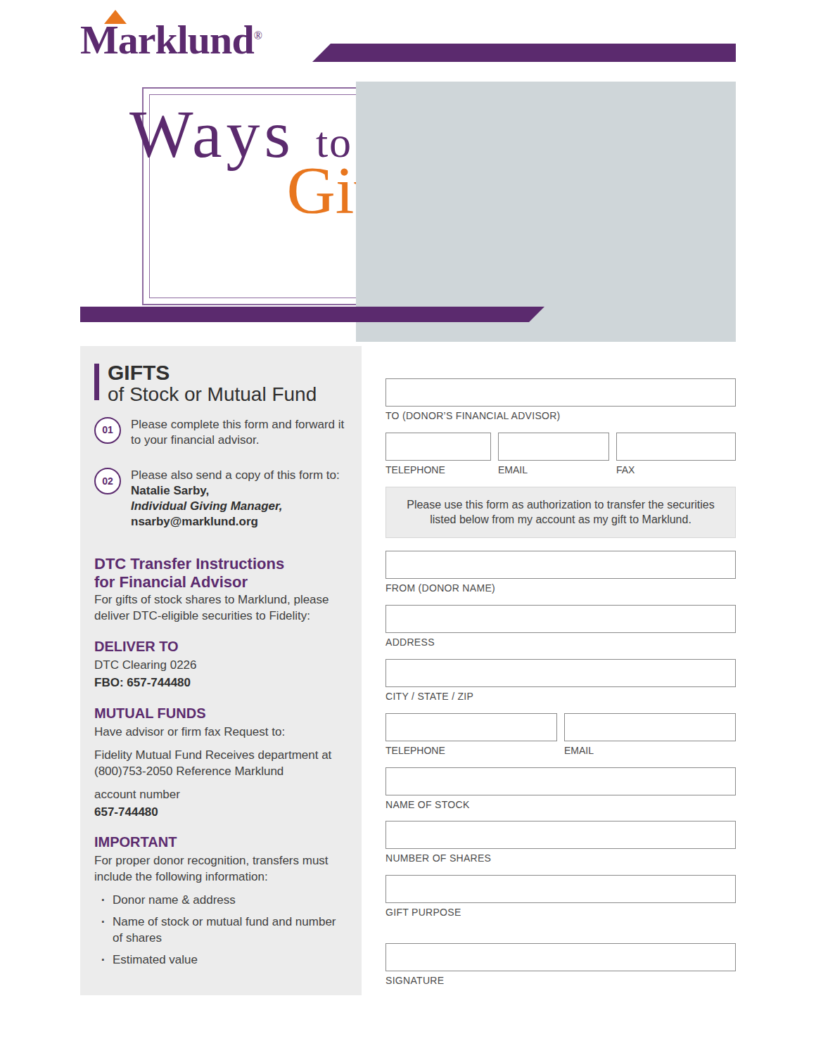Marklund®
Ways to Give
Ways to Give
GIFTSof Stock or Mutual Fund
01
Please complete this form and forward it to your financial advisor.
02
Please also send a copy of this form to:
Natalie Sarby,
Individual Giving Manager,
nsarby@marklund.org
DTC Transfer Instructions
for Financial Advisor
For gifts of stock shares to Marklund, please deliver DTC-eligible securities to Fidelity:
DELIVER TO
DTC Clearing 0226
FBO: 657-744480
MUTUAL FUNDS
Have advisor or firm fax Request to:
Fidelity Mutual Fund Receives department at (800)753-2050 Reference Marklund
account number
657-744480
IMPORTANT
For proper donor recognition, transfers must include the following information:
Donor name & address
Name of stock or mutual fund and number of shares
Estimated value
To (Donor’s Financial Advisor)
Telephone
Email
Fax
Please use this form as authorization to transfer the securities
listed below from my account as my gift to Marklund.
From (Donor Name)
Address
City / State / Zip
Telephone
Email
Name of Stock
Number of Shares
Gift Purpose
Signature